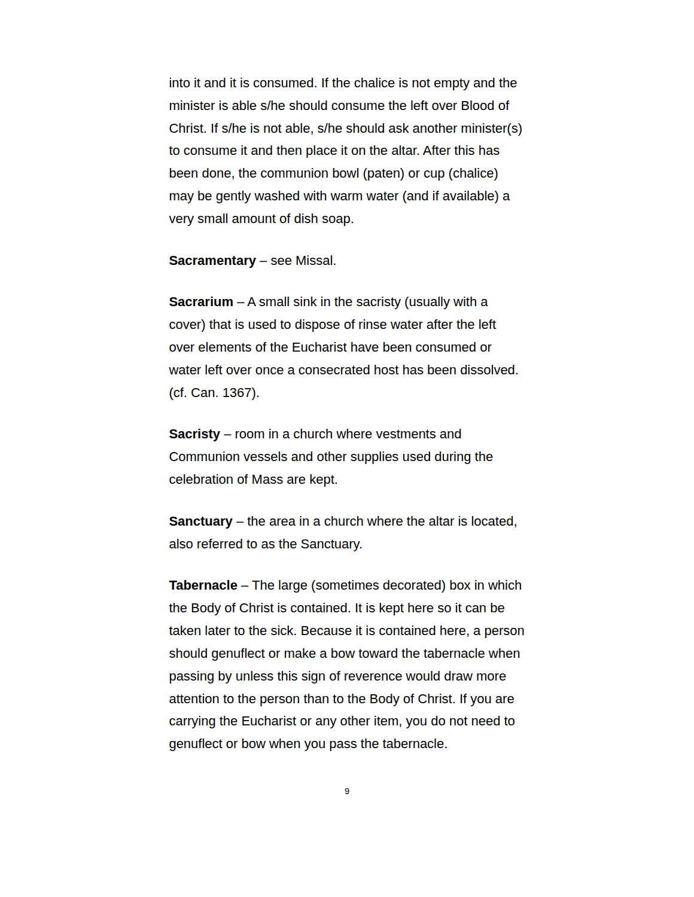into it and it is consumed. If the chalice is not empty and the minister is able s/he should consume the left over Blood of Christ. If s/he is not able, s/he should ask another minister(s) to consume it and then place it on the altar. After this has been done, the communion bowl (paten) or cup (chalice) may be gently washed with warm water (and if available) a very small amount of dish soap.
Sacramentary – see Missal.
Sacrarium – A small sink in the sacristy (usually with a cover) that is used to dispose of rinse water after the left over elements of the Eucharist have been consumed or water left over once a consecrated host has been dissolved. (cf. Can. 1367).
Sacristy – room in a church where vestments and Communion vessels and other supplies used during the celebration of Mass are kept.
Sanctuary – the area in a church where the altar is located, also referred to as the Sanctuary.
Tabernacle – The large (sometimes decorated) box in which the Body of Christ is contained. It is kept here so it can be taken later to the sick. Because it is contained here, a person should genuflect or make a bow toward the tabernacle when passing by unless this sign of reverence would draw more attention to the person than to the Body of Christ. If you are carrying the Eucharist or any other item, you do not need to genuflect or bow when you pass the tabernacle.
9